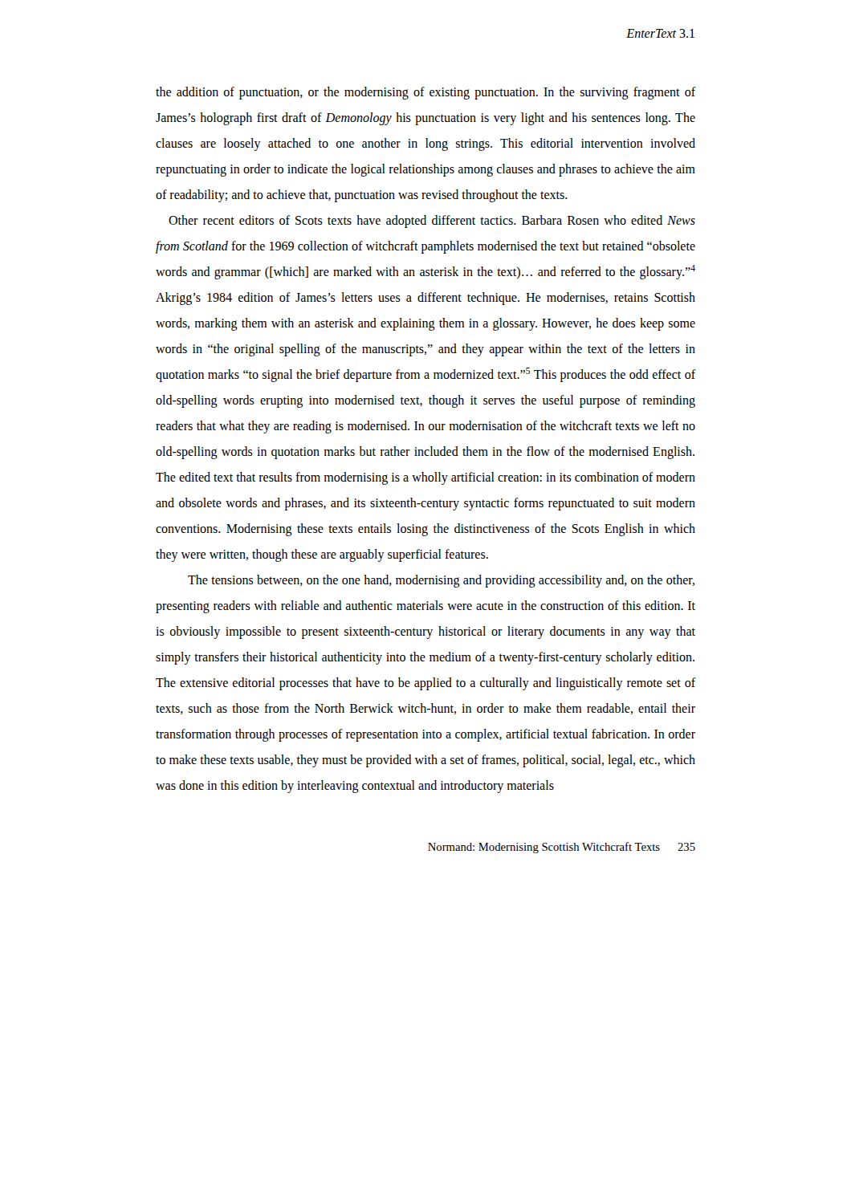EnterText 3.1
the addition of punctuation, or the modernising of existing punctuation. In the surviving fragment of James’s holograph first draft of Demonology his punctuation is very light and his sentences long. The clauses are loosely attached to one another in long strings. This editorial intervention involved repunctuating in order to indicate the logical relationships among clauses and phrases to achieve the aim of readability; and to achieve that, punctuation was revised throughout the texts.
Other recent editors of Scots texts have adopted different tactics. Barbara Rosen who edited News from Scotland for the 1969 collection of witchcraft pamphlets modernised the text but retained “obsolete words and grammar ([which] are marked with an asterisk in the text)… and referred to the glossary.”4 Akrigg’s 1984 edition of James’s letters uses a different technique. He modernises, retains Scottish words, marking them with an asterisk and explaining them in a glossary. However, he does keep some words in “the original spelling of the manuscripts,” and they appear within the text of the letters in quotation marks “to signal the brief departure from a modernized text.”5 This produces the odd effect of old-spelling words erupting into modernised text, though it serves the useful purpose of reminding readers that what they are reading is modernised. In our modernisation of the witchcraft texts we left no old-spelling words in quotation marks but rather included them in the flow of the modernised English. The edited text that results from modernising is a wholly artificial creation: in its combination of modern and obsolete words and phrases, and its sixteenth-century syntactic forms repunctuated to suit modern conventions. Modernising these texts entails losing the distinctiveness of the Scots English in which they were written, though these are arguably superficial features.
The tensions between, on the one hand, modernising and providing accessibility and, on the other, presenting readers with reliable and authentic materials were acute in the construction of this edition. It is obviously impossible to present sixteenth-century historical or literary documents in any way that simply transfers their historical authenticity into the medium of a twenty-first-century scholarly edition. The extensive editorial processes that have to be applied to a culturally and linguistically remote set of texts, such as those from the North Berwick witch-hunt, in order to make them readable, entail their transformation through processes of representation into a complex, artificial textual fabrication. In order to make these texts usable, they must be provided with a set of frames, political, social, legal, etc., which was done in this edition by interleaving contextual and introductory materials
Normand: Modernising Scottish Witchcraft Texts235